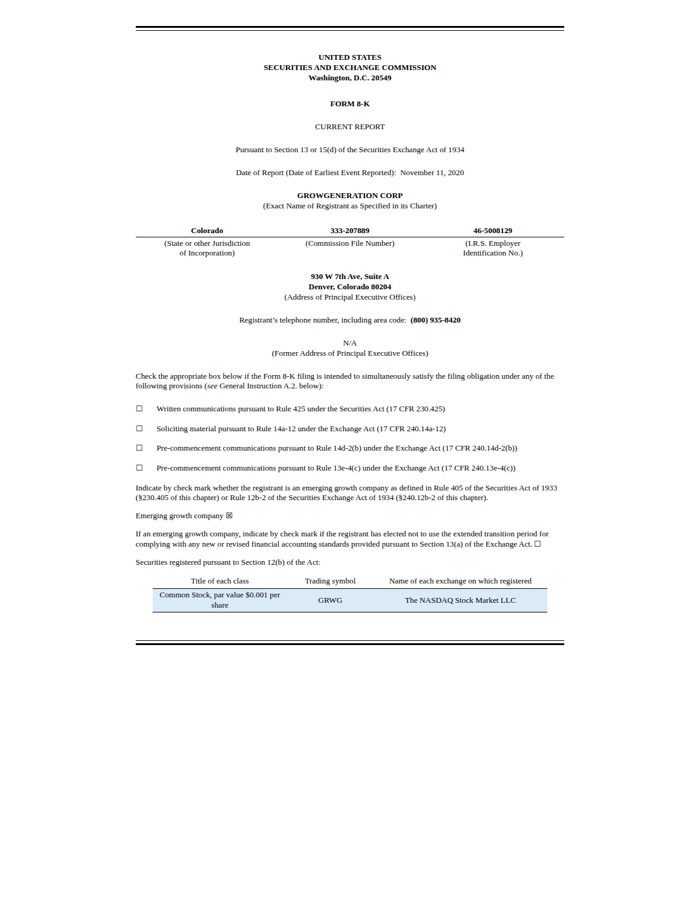UNITED STATES
SECURITIES AND EXCHANGE COMMISSION
Washington, D.C. 20549
FORM 8-K
CURRENT REPORT
Pursuant to Section 13 or 15(d) of the Securities Exchange Act of 1934
Date of Report (Date of Earliest Event Reported): November 11, 2020
GROWGENERATION CORP
(Exact Name of Registrant as Specified in its Charter)
| Colorado (State or other Jurisdiction of Incorporation) | 333-207889 (Commission File Number) | 46-5008129 (I.R.S. Employer Identification No.) |
930 W 7th Ave, Suite A
Denver, Colorado 80204
(Address of Principal Executive Offices)
Registrant’s telephone number, including area code: (800) 935-8420
N/A
(Former Address of Principal Executive Offices)
Check the appropriate box below if the Form 8-K filing is intended to simultaneously satisfy the filing obligation under any of the following provisions (see General Instruction A.2. below):
☐Written communications pursuant to Rule 425 under the Securities Act (17 CFR 230.425)
☐Soliciting material pursuant to Rule 14a-12 under the Exchange Act (17 CFR 240.14a-12)
☐Pre-commencement communications pursuant to Rule 14d-2(b) under the Exchange Act (17 CFR 240.14d-2(b))
☐Pre-commencement communications pursuant to Rule 13e-4(c) under the Exchange Act (17 CFR 240.13e-4(c))
Indicate by check mark whether the registrant is an emerging growth company as defined in Rule 405 of the Securities Act of 1933 (§230.405 of this chapter) or Rule 12b-2 of the Securities Exchange Act of 1934 (§240.12b-2 of this chapter).
Emerging growth company ☒
If an emerging growth company, indicate by check mark if the registrant has elected not to use the extended transition period for complying with any new or revised financial accounting standards provided pursuant to Section 13(a) of the Exchange Act. ☐
Securities registered pursuant to Section 12(b) of the Act:
| Title of each class | Trading symbol | Name of each exchange on which registered |
| --- | --- | --- |
| Common Stock, par value $0.001 per share | GRWG | The NASDAQ Stock Market LLC |